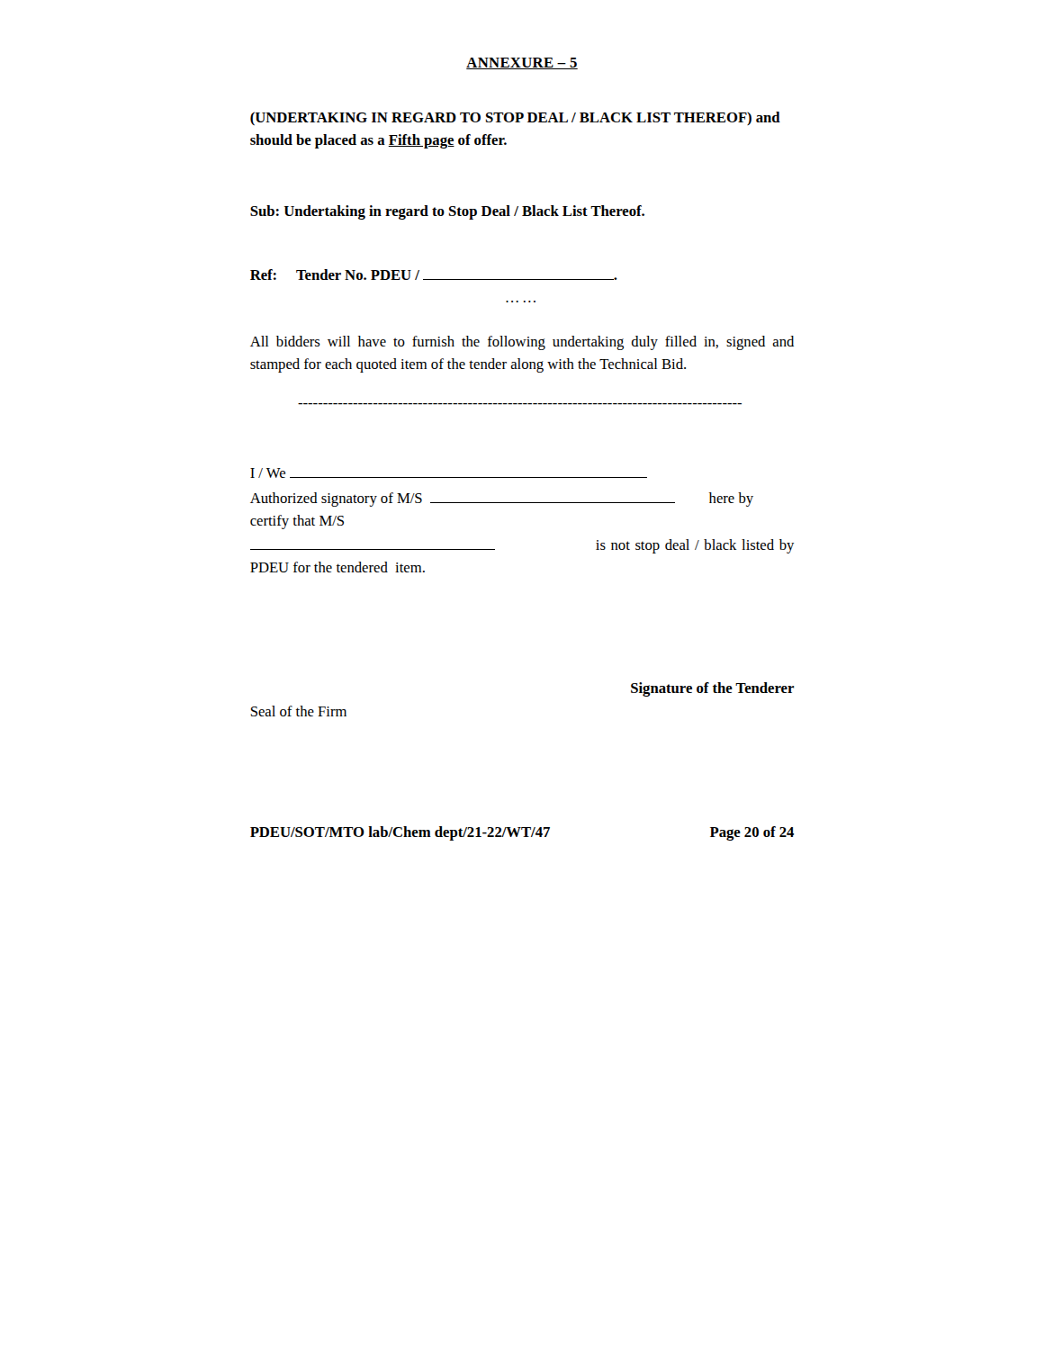ANNEXURE – 5
(UNDERTAKING IN REGARD TO STOP DEAL / BLACK LIST THEREOF) and should be placed as a Fifth page of offer.
Sub: Undertaking in regard to Stop Deal / Black List Thereof.
Ref: Tender No. PDEU / .
……
All bidders will have to furnish the following undertaking duly filled in, signed and stamped for each quoted item of the tender along with the Technical Bid.
-----------------------------------------------------------------------------------------
I / We
Authorized signatory of M/S here by certify that M/S
is not stop deal / black listed by PDEU for the tendered item.
Signature of the Tenderer
Seal of the Firm
PDEU/SOT/MTO lab/Chem dept/21-22/WT/47 Page 20 of 24